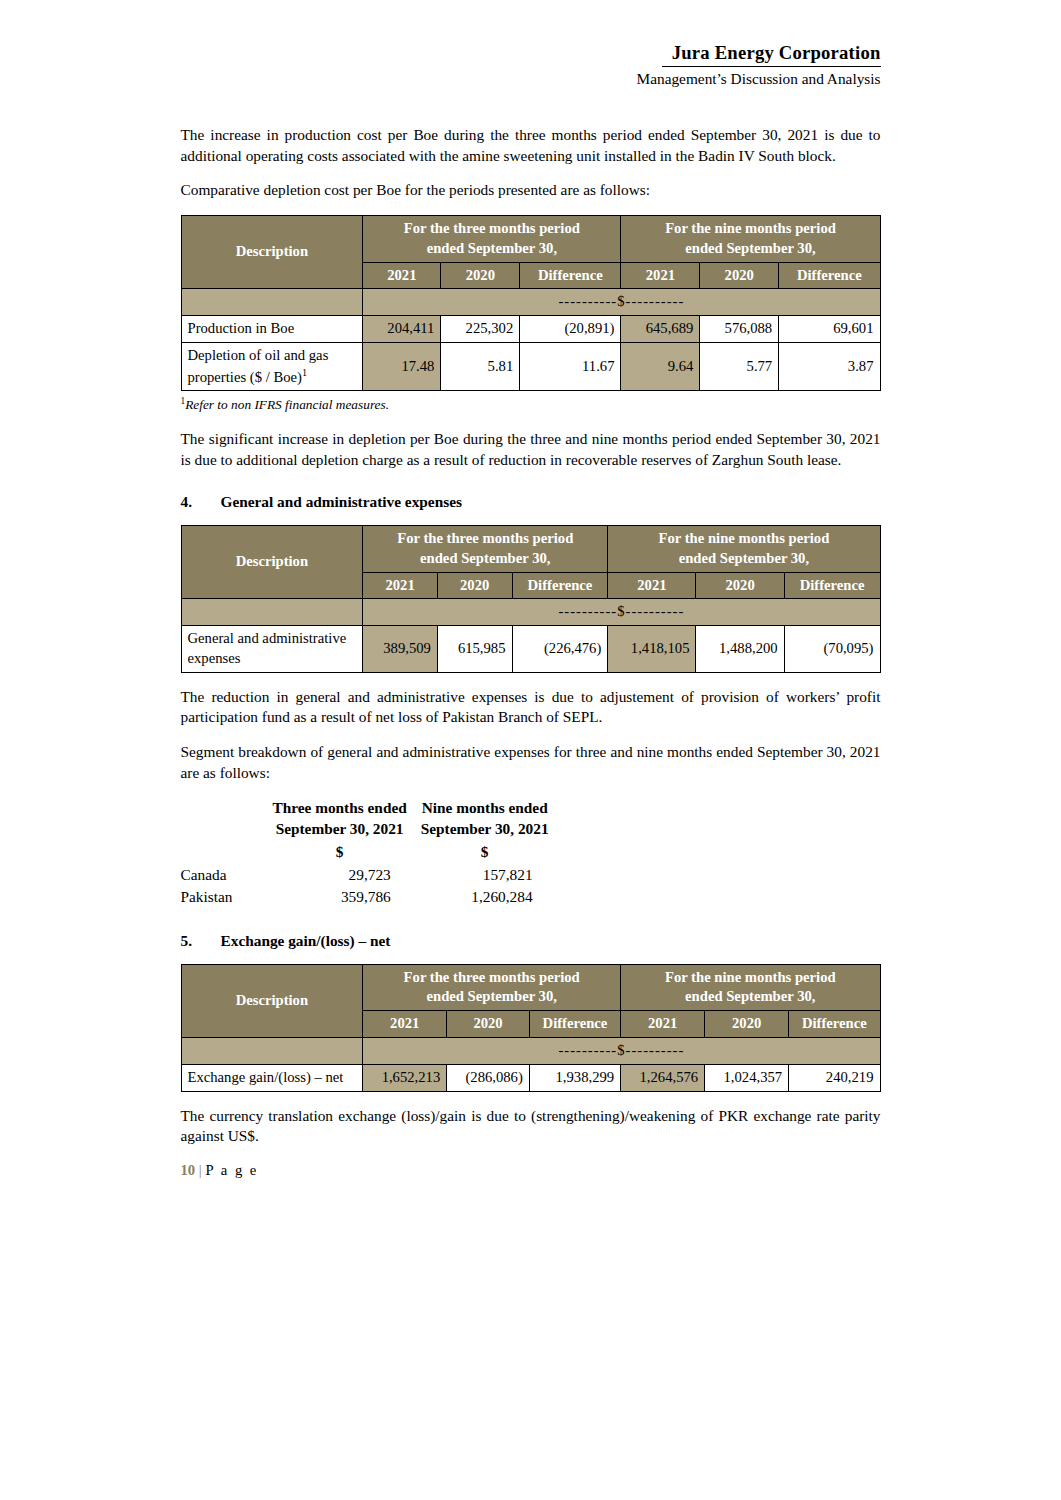Jura Energy Corporation Management’s Discussion and Analysis
The increase in production cost per Boe during the three months period ended September 30, 2021 is due to additional operating costs associated with the amine sweetening unit installed in the Badin IV South block.
Comparative depletion cost per Boe for the periods presented are as follows:
| Description | For the three months period ended September 30, | For the nine months period ended September 30, |
| --- | --- | --- |
| 2021 | 2020 | Difference | 2021 | 2020 | Difference |
| | ----------$---------- |
| Production in Boe | 204,411 | 225,302 | (20,891) | 645,689 | 576,088 | 69,601 |
| Depletion of oil and gas properties ($ / Boe) 1 | 17.48 | 5.81 | 11.67 | 9.64 | 5.77 | 3.87 |
1Refer to non IFRS financial measures.
The significant increase in depletion per Boe during the three and nine months period ended September 30, 2021 is due to additional depletion charge as a result of reduction in recoverable reserves of Zarghun South lease.
4. General and administrative expenses
| Description | For the three months period ended September 30, | For the nine months period ended September 30, |
| --- | --- | --- |
| 2021 | 2020 | Difference | 2021 | 2020 | Difference |
| | ----------$---------- |
| General and administrative expenses | 389,509 | 615,985 | (226,476) | 1,418,105 | 1,488,200 | (70,095) |
The reduction in general and administrative expenses is due to adjustement of provision of workers’ profit participation fund as a result of net loss of Pakistan Branch of SEPL.
Segment breakdown of general and administrative expenses for three and nine months ended September 30, 2021 are as follows:
| | Three months ended September 30, 2021 | Nine months ended September 30, 2021 |
| | $ | $ |
| Canada | 29,723 | 157,821 |
| Pakistan | 359,786 | 1,260,284 |
5. Exchange gain/(loss) – net
| Description | For the three months period ended September 30, | For the nine months period ended September 30, |
| --- | --- | --- |
| 2021 | 2020 | Difference | 2021 | 2020 | Difference |
| | ----------$---------- |
| Exchange gain/(loss) – net | 1,652,213 | (286,086) | 1,938,299 | 1,264,576 | 1,024,357 | 240,219 |
The currency translation exchange (loss)/gain is due to (strengthening)/weakening of PKR exchange rate parity against US$.
10 | P a g e